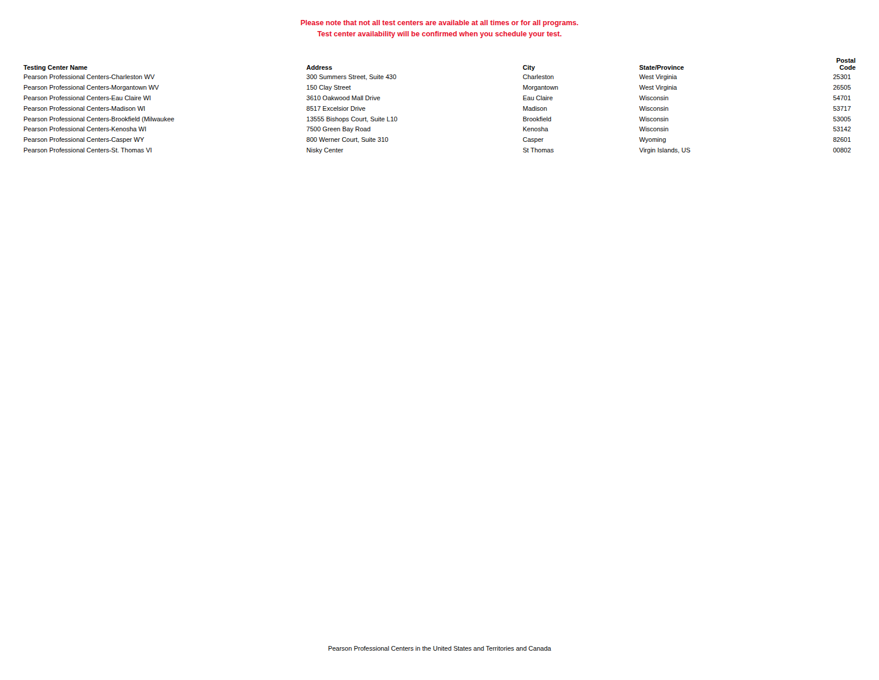Please note that not all test centers are available at all times or for all programs.
Test center availability will be confirmed when you schedule your test.
| Testing Center Name | Address | City | State/Province | Postal Code |
| --- | --- | --- | --- | --- |
| Pearson Professional Centers-Charleston WV | 300 Summers Street, Suite 430 | Charleston | West Virginia | 25301 |
| Pearson Professional Centers-Morgantown WV | 150 Clay Street | Morgantown | West Virginia | 26505 |
| Pearson Professional Centers-Eau Claire WI | 3610 Oakwood Mall Drive | Eau Claire | Wisconsin | 54701 |
| Pearson Professional Centers-Madison WI | 8517 Excelsior Drive | Madison | Wisconsin | 53717 |
| Pearson Professional Centers-Brookfield (Milwaukee | 13555 Bishops Court, Suite L10 | Brookfield | Wisconsin | 53005 |
| Pearson Professional Centers-Kenosha WI | 7500 Green Bay Road | Kenosha | Wisconsin | 53142 |
| Pearson Professional Centers-Casper WY | 800 Werner Court, Suite 310 | Casper | Wyoming | 82601 |
| Pearson Professional Centers-St. Thomas VI | Nisky Center | St Thomas | Virgin Islands, US | 00802 |
Pearson Professional Centers in the United States and Territories and Canada